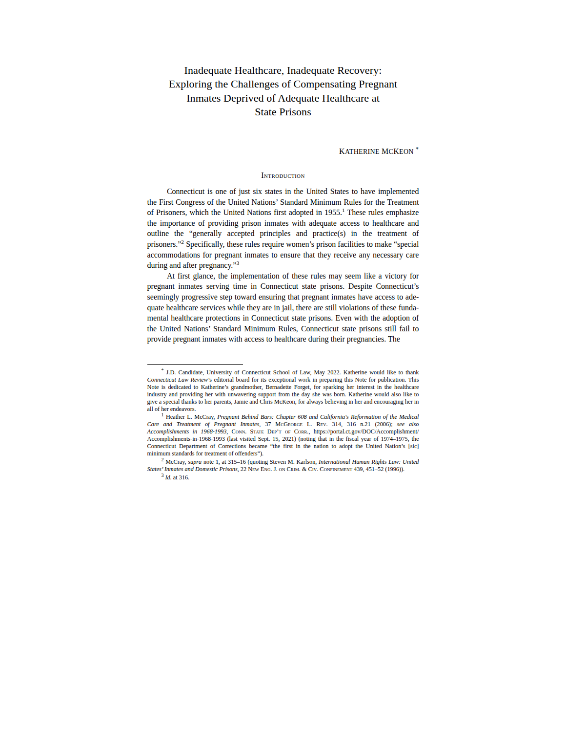Inadequate Healthcare, Inadequate Recovery:
Exploring the Challenges of Compensating Pregnant
Inmates Deprived of Adequate Healthcare at
State Prisons
KATHERINE MCKEON *
Introduction
Connecticut is one of just six states in the United States to have implemented the First Congress of the United Nations’ Standard Minimum Rules for the Treatment of Prisoners, which the United Nations first adopted in 1955.1 These rules emphasize the importance of providing prison inmates with adequate access to healthcare and outline the “generally accepted principles and practice(s) in the treatment of prisoners.”2 Specifically, these rules require women’s prison facilities to make “special accommodations for pregnant inmates to ensure that they receive any necessary care during and after pregnancy.”3
At first glance, the implementation of these rules may seem like a victory for pregnant inmates serving time in Connecticut state prisons. Despite Connecticut’s seemingly progressive step toward ensuring that pregnant inmates have access to adequate healthcare services while they are in jail, there are still violations of these fundamental healthcare protections in Connecticut state prisons. Even with the adoption of the United Nations’ Standard Minimum Rules, Connecticut state prisons still fail to provide pregnant inmates with access to healthcare during their pregnancies. The
* J.D. Candidate, University of Connecticut School of Law, May 2022. Katherine would like to thank Connecticut Law Review’s editorial board for its exceptional work in preparing this Note for publication. This Note is dedicated to Katherine’s grandmother, Bernadette Forget, for sparking her interest in the healthcare industry and providing her with unwavering support from the day she was born. Katherine would also like to give a special thanks to her parents, Jamie and Chris McKeon, for always believing in her and encouraging her in all of her endeavors.
1 Heather L. McCray, Pregnant Behind Bars: Chapter 608 and California's Reformation of the Medical Care and Treatment of Pregnant Inmates, 37 McGeorge L. Rev. 314, 316 n.21 (2006); see also Accomplishments in 1968-1993, Conn. State Dep’t of Corr., https://portal.ct.gov/DOC/Accomplishment/ Accomplishments-in-1968-1993 (last visited Sept. 15, 2021) (noting that in the fiscal year of 1974–1975, the Connecticut Department of Corrections became “the first in the nation to adopt the United Nation’s [sic] minimum standards for treatment of offenders”).
2 McCray, supra note 1, at 315–16 (quoting Steven M. Karlson, International Human Rights Law: United States’ Inmates and Domestic Prisons, 22 New Eng. J. on Crim. & Civ. Confinement 439, 451–52 (1996)).
3 Id. at 316.